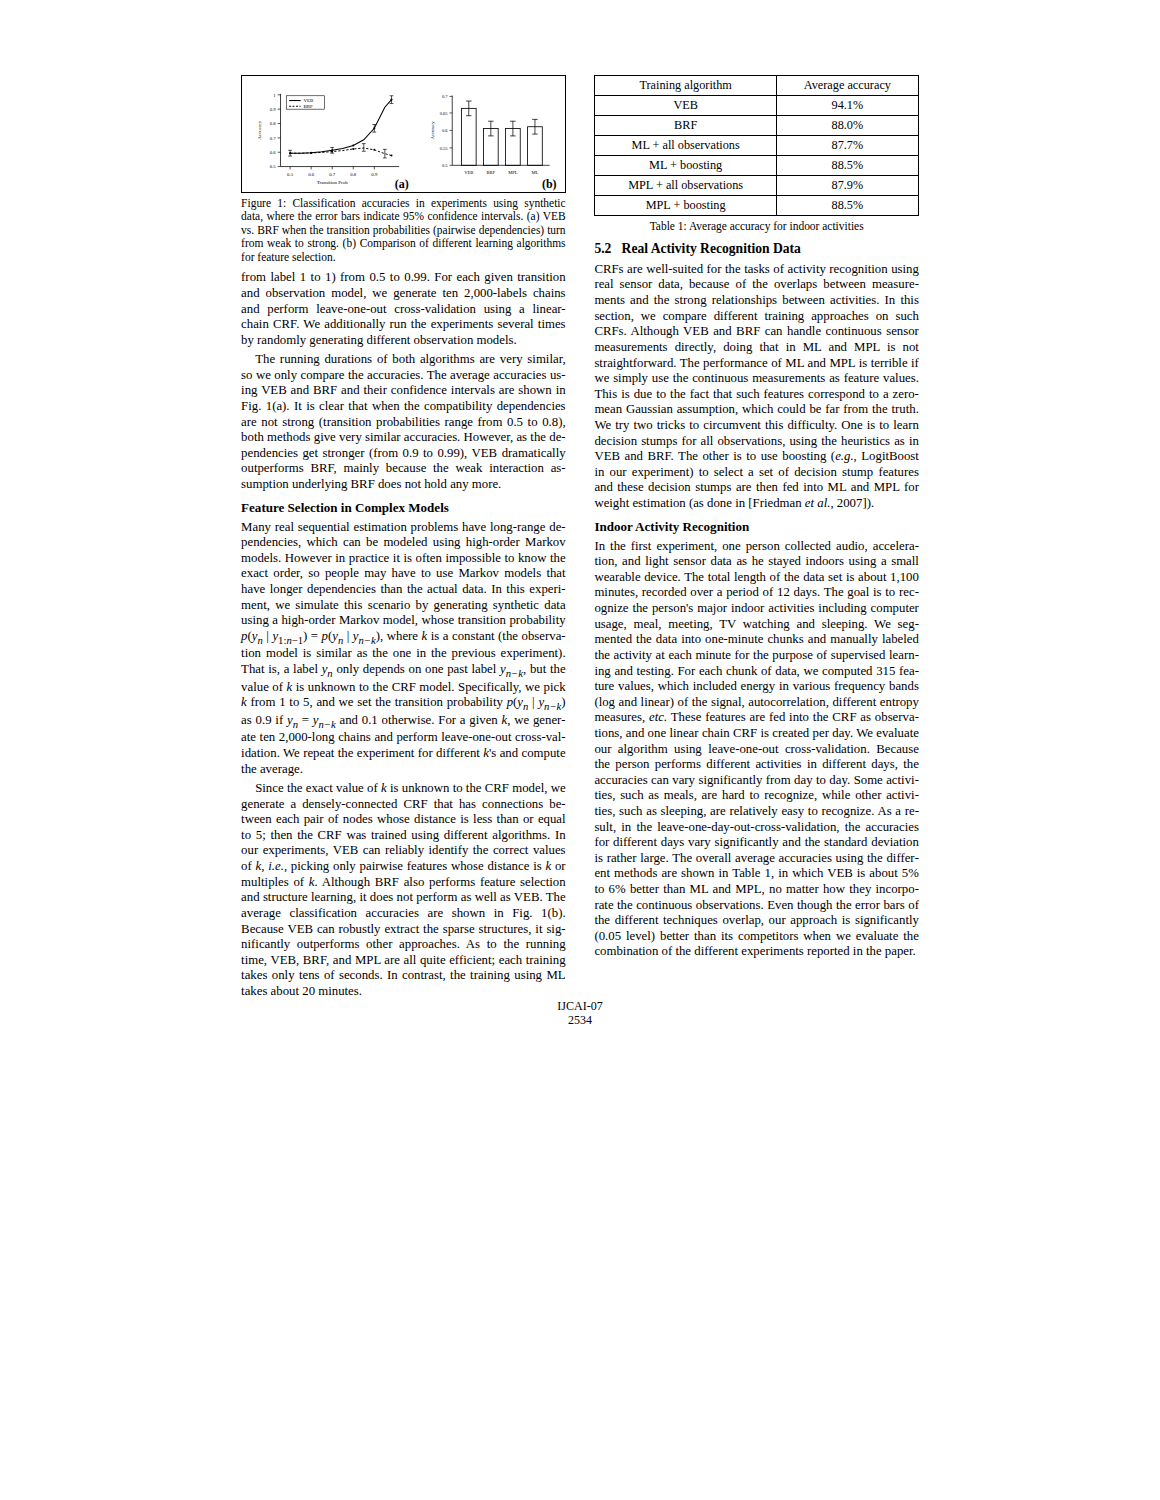0.5 0.6 0.7 0.8 0.9 1 0.5 0.6 0.7 0.8 0.9 Transition Prob Accuracy VEB BRF (a)
0.5 0.55 0.6 0.65 0.7 Accuracy VEB BRF MPL ML (b)
Figure 1: Classification accuracies in experiments using synthetic data, where the error bars indicate 95% confidence intervals. (a) VEB vs. BRF when the transition probabilities (pairwise dependencies) turn from weak to strong. (b) Comparison of different learning algorithms for feature selection.
from label 1 to 1) from 0.5 to 0.99. For each given transition and observation model, we generate ten 2,000-labels chains and perform leave-one-out cross-validation using a linear-chain CRF. We additionally run the experiments several times by randomly generating different observation models.
The running durations of both algorithms are very similar, so we only compare the accuracies. The average accuracies using VEB and BRF and their confidence intervals are shown in Fig. 1(a). It is clear that when the compatibility dependencies are not strong (transition probabilities range from 0.5 to 0.8), both methods give very similar accuracies. However, as the dependencies get stronger (from 0.9 to 0.99), VEB dramatically outperforms BRF, mainly because the weak interaction assumption underlying BRF does not hold any more.
Feature Selection in Complex Models
Many real sequential estimation problems have long-range dependencies, which can be modeled using high-order Markov models. However in practice it is often impossible to know the exact order, so people may have to use Markov models that have longer dependencies than the actual data. In this experiment, we simulate this scenario by generating synthetic data using a high-order Markov model, whose transition probability p(yn | y1:n−1) = p(yn | yn−k), where k is a constant (the observation model is similar as the one in the previous experiment). That is, a label yn only depends on one past label yn−k, but the value of k is unknown to the CRF model. Specifically, we pick k from 1 to 5, and we set the transition probability p(yn | yn−k) as 0.9 if yn = yn−k and 0.1 otherwise. For a given k, we generate ten 2,000-long chains and perform leave-one-out cross-validation. We repeat the experiment for different k's and compute the average.
Since the exact value of k is unknown to the CRF model, we generate a densely-connected CRF that has connections between each pair of nodes whose distance is less than or equal to 5; then the CRF was trained using different algorithms. In our experiments, VEB can reliably identify the correct values of k, i.e., picking only pairwise features whose distance is k or multiples of k. Although BRF also performs feature selection and structure learning, it does not perform as well as VEB. The average classification accuracies are shown in Fig. 1(b). Because VEB can robustly extract the sparse structures, it significantly outperforms other approaches. As to the running time, VEB, BRF, and MPL are all quite efficient; each training takes only tens of seconds. In contrast, the training using ML takes about 20 minutes.
| Training algorithm | Average accuracy |
| --- | --- |
| VEB | 94.1% |
| BRF | 88.0% |
| ML + all observations | 87.7% |
| ML + boosting | 88.5% |
| MPL + all observations | 87.9% |
| MPL + boosting | 88.5% |
Table 1: Average accuracy for indoor activities
5.2 Real Activity Recognition Data
CRFs are well-suited for the tasks of activity recognition using real sensor data, because of the overlaps between measurements and the strong relationships between activities. In this section, we compare different training approaches on such CRFs. Although VEB and BRF can handle continuous sensor measurements directly, doing that in ML and MPL is not straightforward. The performance of ML and MPL is terrible if we simply use the continuous measurements as feature values. This is due to the fact that such features correspond to a zero-mean Gaussian assumption, which could be far from the truth. We try two tricks to circumvent this difficulty. One is to learn decision stumps for all observations, using the heuristics as in VEB and BRF. The other is to use boosting (e.g., LogitBoost in our experiment) to select a set of decision stump features and these decision stumps are then fed into ML and MPL for weight estimation (as done in [Friedman et al., 2007]).
Indoor Activity Recognition
In the first experiment, one person collected audio, acceleration, and light sensor data as he stayed indoors using a small wearable device. The total length of the data set is about 1,100 minutes, recorded over a period of 12 days. The goal is to recognize the person's major indoor activities including computer usage, meal, meeting, TV watching and sleeping. We segmented the data into one-minute chunks and manually labeled the activity at each minute for the purpose of supervised learning and testing. For each chunk of data, we computed 315 feature values, which included energy in various frequency bands (log and linear) of the signal, autocorrelation, different entropy measures, etc. These features are fed into the CRF as observations, and one linear chain CRF is created per day. We evaluate our algorithm using leave-one-out cross-validation. Because the person performs different activities in different days, the accuracies can vary significantly from day to day. Some activities, such as meals, are hard to recognize, while other activities, such as sleeping, are relatively easy to recognize. As a result, in the leave-one-day-out-cross-validation, the accuracies for different days vary significantly and the standard deviation is rather large. The overall average accuracies using the different methods are shown in Table 1, in which VEB is about 5% to 6% better than ML and MPL, no matter how they incorporate the continuous observations. Even though the error bars of the different techniques overlap, our approach is significantly (0.05 level) better than its competitors when we evaluate the combination of the different experiments reported in the paper.
IJCAI-07
2534